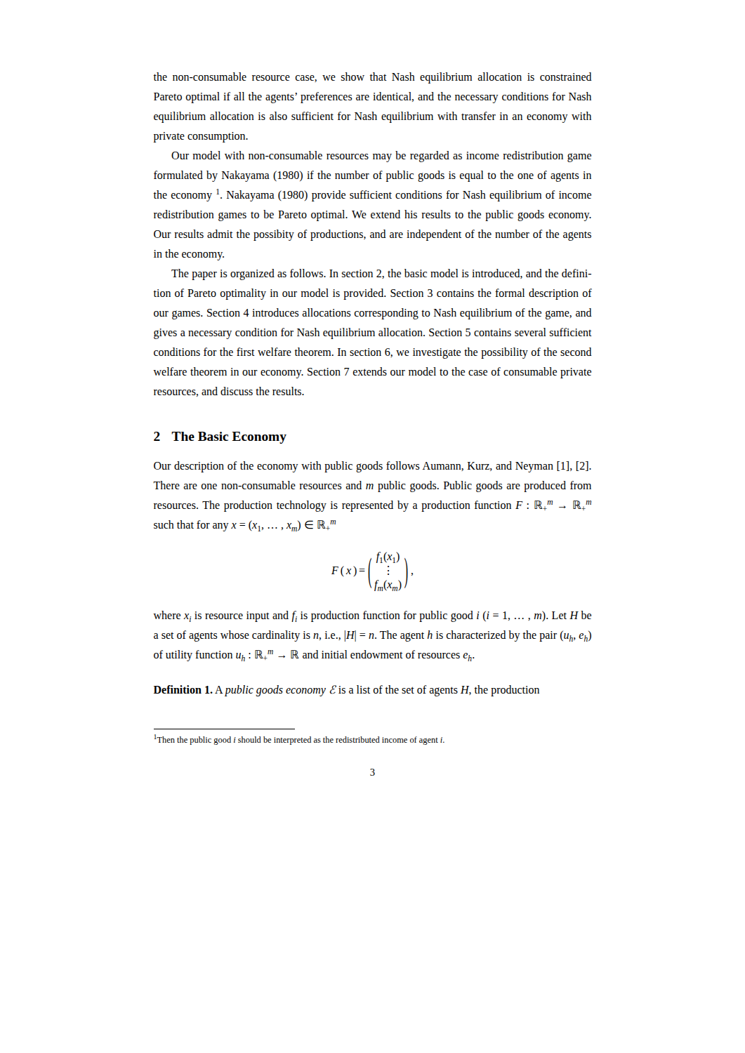the non-consumable resource case, we show that Nash equilibrium allocation is constrained Pareto optimal if all the agents’ preferences are identical, and the necessary conditions for Nash equilibrium allocation is also sufficient for Nash equilibrium with transfer in an economy with private consumption.
Our model with non-consumable resources may be regarded as income redistribution game formulated by Nakayama (1980) if the number of public goods is equal to the one of agents in the economy 1. Nakayama (1980) provide sufficient conditions for Nash equilibrium of income redistribution games to be Pareto optimal. We extend his results to the public goods economy. Our results admit the possibity of productions, and are independent of the number of the agents in the economy.
The paper is organized as follows. In section 2, the basic model is introduced, and the definition of Pareto optimality in our model is provided. Section 3 contains the formal description of our games. Section 4 introduces allocations corresponding to Nash equilibrium of the game, and gives a necessary condition for Nash equilibrium allocation. Section 5 contains several sufficient conditions for the first welfare theorem. In section 6, we investigate the possibility of the second welfare theorem in our economy. Section 7 extends our model to the case of consumable private resources, and discuss the results.
2 The Basic Economy
Our description of the economy with public goods follows Aumann, Kurz, and Neyman [1], [2]. There are one non-consumable resources and m public goods. Public goods are produced from resources. The production technology is represented by a production function F : ℝ+m → ℝ+m such that for any x = (x1, … , xm) ∈ ℝ+m
F(x) = ( f1(x1) ⋮ fm(xm) ) ,
where xi is resource input and fi is production function for public good i (i = 1, … , m). Let H be a set of agents whose cardinality is n, i.e., |H| = n. The agent h is characterized by the pair (uh, eh) of utility function uh : ℝ+m → ℝ and initial endowment of resources eh.
Definition 1. A public goods economy ℰ is a list of the set of agents H, the production
1Then the public good i should be interpreted as the redistributed income of agent i.
3